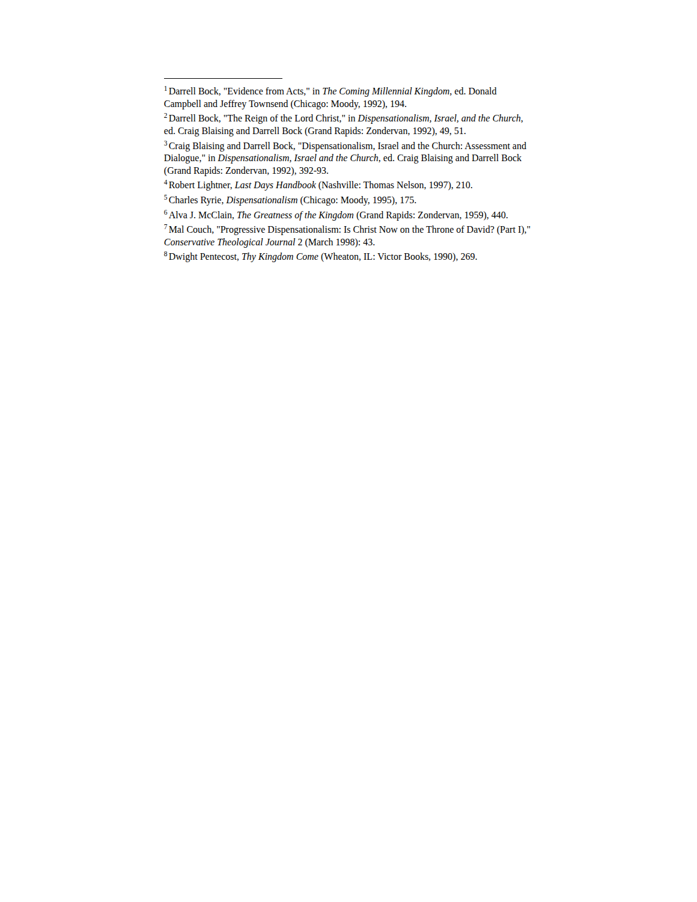1 Darrell Bock, "Evidence from Acts," in The Coming Millennial Kingdom, ed. Donald Campbell and Jeffrey Townsend (Chicago: Moody, 1992), 194.
2 Darrell Bock, "The Reign of the Lord Christ," in Dispensationalism, Israel, and the Church, ed. Craig Blaising and Darrell Bock (Grand Rapids: Zondervan, 1992), 49, 51.
3 Craig Blaising and Darrell Bock, "Dispensationalism, Israel and the Church: Assessment and Dialogue," in Dispensationalism, Israel and the Church, ed. Craig Blaising and Darrell Bock (Grand Rapids: Zondervan, 1992), 392-93.
4 Robert Lightner, Last Days Handbook (Nashville: Thomas Nelson, 1997), 210.
5 Charles Ryrie, Dispensationalism (Chicago: Moody, 1995), 175.
6 Alva J. McClain, The Greatness of the Kingdom (Grand Rapids: Zondervan, 1959), 440.
7 Mal Couch, "Progressive Dispensationalism: Is Christ Now on the Throne of David? (Part I)," Conservative Theological Journal 2 (March 1998): 43.
8 Dwight Pentecost, Thy Kingdom Come (Wheaton, IL: Victor Books, 1990), 269.